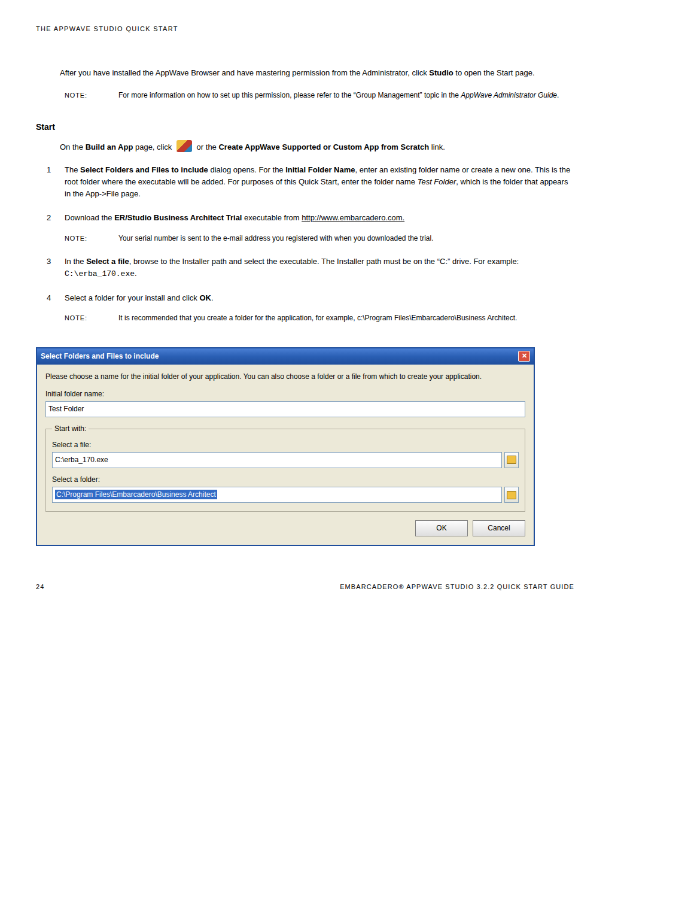THE APPWAVE STUDIO QUICK START
After you have installed the AppWave Browser and have mastering permission from the Administrator, click Studio to open the Start page.
NOTE:
For more information on how to set up this permission, please refer to the “Group Management” topic in the AppWave Administrator Guide.
Start
On the Build an App page, click or the Create AppWave Supported or Custom App from Scratch link.
The Select Folders and Files to include dialog opens. For the Initial Folder Name, enter an existing folder name or create a new one. This is the root folder where the executable will be added. For purposes of this Quick Start, enter the folder name Test Folder, which is the folder that appears in the App->File page.
Download the ER/Studio Business Architect Trial executable from http://www.embarcadero.com.
NOTE:
Your serial number is sent to the e-mail address you registered with when you downloaded the trial.
In the Select a file, browse to the Installer path and select the executable. The Installer path must be on the “C:” drive. For example: C:\erba_170.exe.
Select a folder for your install and click OK.
NOTE:
It is recommended that you create a folder for the application, for example, c:\Program Files\Embarcadero\Business Architect.
Select Folders and Files to include ✕
Please choose a name for the initial folder of your application. You can also choose a folder or a file from which to create your application.
Initial folder name:
Test Folder
Start with:
Select a file:
C:\erba_170.exe
Select a folder:
C:\Program Files\Embarcadero\Business Architect
OK
Cancel
24 EMBARCADERO® APPWAVE STUDIO 3.2.2 QUICK START GUIDE